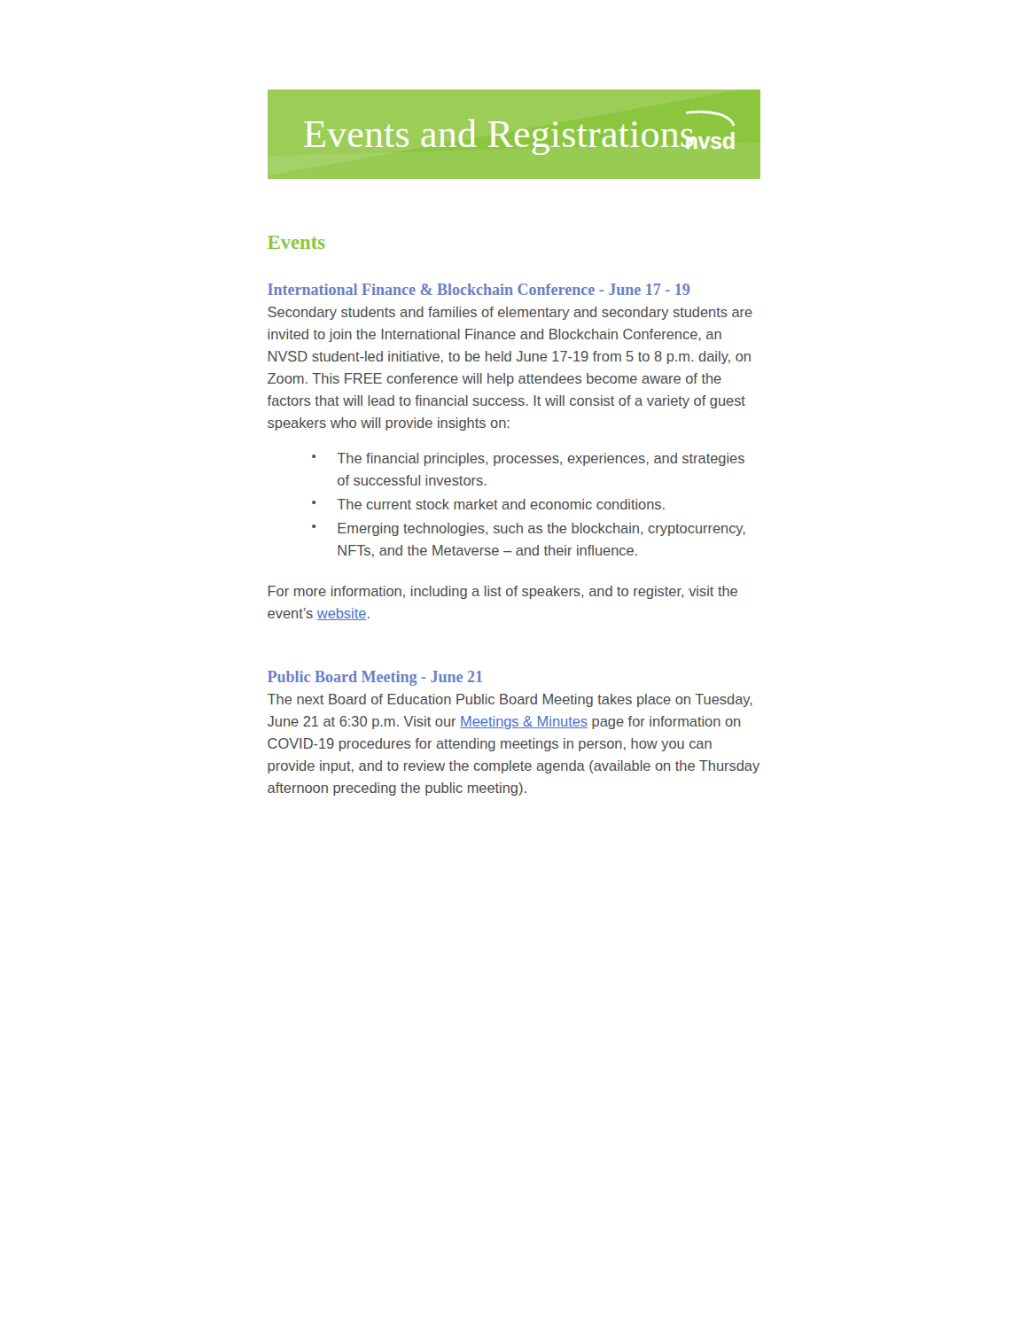Events and Registrations
nvsd
Events
International Finance & Blockchain Conference - June 17 - 19
Secondary students and families of elementary and secondary students are invited to join the International Finance and Blockchain Conference, an NVSD student-led initiative, to be held June 17-19 from 5 to 8 p.m. daily, on Zoom. This FREE conference will help attendees become aware of the factors that will lead to financial success. It will consist of a variety of guest speakers who will provide insights on:
The financial principles, processes, experiences, and strategies of successful investors.
The current stock market and economic conditions.
Emerging technologies, such as the blockchain, cryptocurrency, NFTs, and the Metaverse – and their influence.
For more information, including a list of speakers, and to register, visit the event’s website.
Public Board Meeting - June 21
The next Board of Education Public Board Meeting takes place on Tuesday, June 21 at 6:30 p.m. Visit our Meetings & Minutes page for information on COVID-19 procedures for attending meetings in person, how you can provide input, and to review the complete agenda (available on the Thursday afternoon preceding the public meeting).